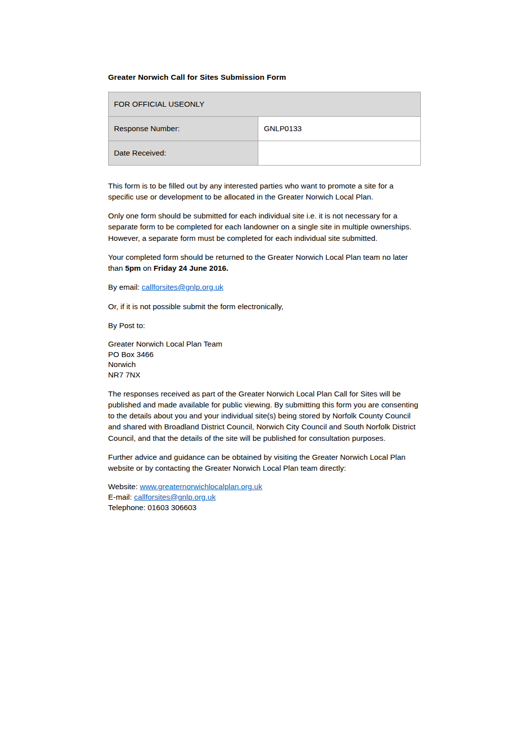Greater Norwich Call for Sites Submission Form
| FOR OFFICIAL USEONLY |
| Response Number: | GNLP0133 |
| Date Received: | |
This form is to be filled out by any interested parties who want to promote a site for a specific use or development to be allocated in the Greater Norwich Local Plan.
Only one form should be submitted for each individual site i.e. it is not necessary for a separate form to be completed for each landowner on a single site in multiple ownerships. However, a separate form must be completed for each individual site submitted.
Your completed form should be returned to the Greater Norwich Local Plan team no later than 5pm on Friday 24 June 2016.
By email: callforsites@gnlp.org.uk
Or, if it is not possible submit the form electronically,
By Post to:
Greater Norwich Local Plan Team
PO Box 3466
Norwich
NR7 7NX
The responses received as part of the Greater Norwich Local Plan Call for Sites will be published and made available for public viewing. By submitting this form you are consenting to the details about you and your individual site(s) being stored by Norfolk County Council and shared with Broadland District Council, Norwich City Council and South Norfolk District Council, and that the details of the site will be published for consultation purposes.
Further advice and guidance can be obtained by visiting the Greater Norwich Local Plan website or by contacting the Greater Norwich Local Plan team directly:
Website: www.greaternorwichlocalplan.org.uk
E-mail: callforsites@gnlp.org.uk
Telephone: 01603 306603